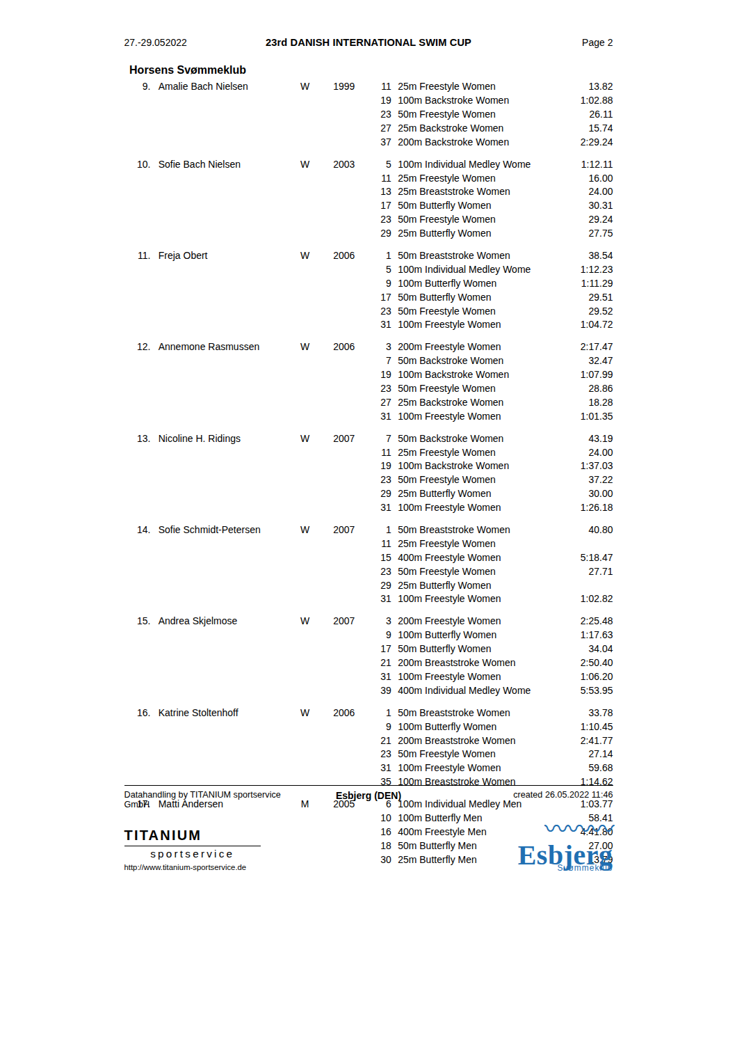27.-29.052022
23rd DANISH INTERNATIONAL SWIM CUP
Page 2
Horsens Svømmeklub
| 9. | Amalie Bach Nielsen | W | 1999 | 11 | 25m Freestyle Women | 13.82 |
| | | | | 19 | 100m Backstroke Women | 1:02.88 |
| | | | | 23 | 50m Freestyle Women | 26.11 |
| | | | | 27 | 25m Backstroke Women | 15.74 |
| | | | | 37 | 200m Backstroke Women | 2:29.24 |
| 10. | Sofie Bach Nielsen | W | 2003 | 5 | 100m Individual Medley Wome | 1:12.11 |
| | | | | 11 | 25m Freestyle Women | 16.00 |
| | | | | 13 | 25m Breaststroke Women | 24.00 |
| | | | | 17 | 50m Butterfly Women | 30.31 |
| | | | | 23 | 50m Freestyle Women | 29.24 |
| | | | | 29 | 25m Butterfly Women | 27.75 |
| 11. | Freja Obert | W | 2006 | 1 | 50m Breaststroke Women | 38.54 |
| | | | | 5 | 100m Individual Medley Wome | 1:12.23 |
| | | | | 9 | 100m Butterfly Women | 1:11.29 |
| | | | | 17 | 50m Butterfly Women | 29.51 |
| | | | | 23 | 50m Freestyle Women | 29.52 |
| | | | | 31 | 100m Freestyle Women | 1:04.72 |
| 12. | Annemone Rasmussen | W | 2006 | 3 | 200m Freestyle Women | 2:17.47 |
| | | | | 7 | 50m Backstroke Women | 32.47 |
| | | | | 19 | 100m Backstroke Women | 1:07.99 |
| | | | | 23 | 50m Freestyle Women | 28.86 |
| | | | | 27 | 25m Backstroke Women | 18.28 |
| | | | | 31 | 100m Freestyle Women | 1:01.35 |
| 13. | Nicoline H. Ridings | W | 2007 | 7 | 50m Backstroke Women | 43.19 |
| | | | | 11 | 25m Freestyle Women | 24.00 |
| | | | | 19 | 100m Backstroke Women | 1:37.03 |
| | | | | 23 | 50m Freestyle Women | 37.22 |
| | | | | 29 | 25m Butterfly Women | 30.00 |
| | | | | 31 | 100m Freestyle Women | 1:26.18 |
| 14. | Sofie Schmidt-Petersen | W | 2007 | 1 | 50m Breaststroke Women | 40.80 |
| | | | | 11 | 25m Freestyle Women | |
| | | | | 15 | 400m Freestyle Women | 5:18.47 |
| | | | | 23 | 50m Freestyle Women | 27.71 |
| | | | | 29 | 25m Butterfly Women | |
| | | | | 31 | 100m Freestyle Women | 1:02.82 |
| 15. | Andrea Skjelmose | W | 2007 | 3 | 200m Freestyle Women | 2:25.48 |
| | | | | 9 | 100m Butterfly Women | 1:17.63 |
| | | | | 17 | 50m Butterfly Women | 34.04 |
| | | | | 21 | 200m Breaststroke Women | 2:50.40 |
| | | | | 31 | 100m Freestyle Women | 1:06.20 |
| | | | | 39 | 400m Individual Medley Wome | 5:53.95 |
| 16. | Katrine Stoltenhoff | W | 2006 | 1 | 50m Breaststroke Women | 33.78 |
| | | | | 9 | 100m Butterfly Women | 1:10.45 |
| | | | | 21 | 200m Breaststroke Women | 2:41.77 |
| | | | | 23 | 50m Freestyle Women | 27.14 |
| | | | | 31 | 100m Freestyle Women | 59.68 |
| | | | | 35 | 100m Breaststroke Women | 1:14.62 |
| 17. | Matti Andersen | M | 2005 | 6 | 100m Individual Medley Men | 1:03.77 |
| | | | | 10 | 100m Butterfly Men | 58.41 |
| | | | | 16 | 400m Freestyle Men | 4:41.80 |
| | | | | 18 | 50m Butterfly Men | 27.00 |
| | | | | 30 | 25m Butterfly Men | 13.79 |
Datahandling by TITANIUM sportservice GmbH
Esbjerg (DEN)
created 26.05.2022 11:46
TITANIUM
sportservice
http://www.titanium-sportservice.de
〰〰〰
Esbjerg
Svømmeklub